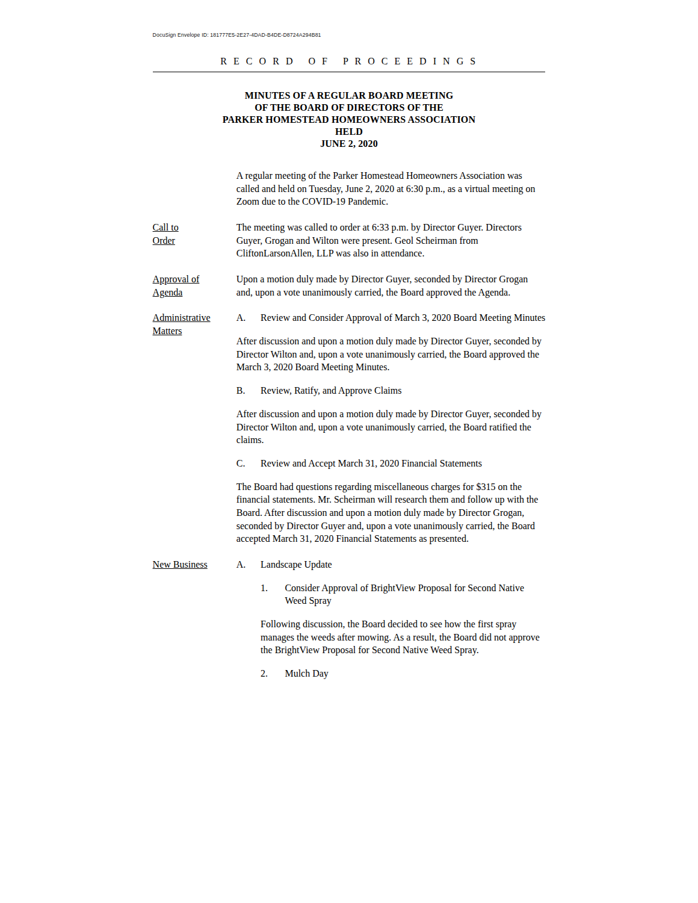DocuSign Envelope ID: 181777E5-2E27-4DAD-B4DE-D8724A294B81
R E C O R D O F P R O C E E D I N G S
MINUTES OF A REGULAR BOARD MEETING
OF THE BOARD OF DIRECTORS OF THE
PARKER HOMESTEAD HOMEOWNERS ASSOCIATION
HELD
JUNE 2, 2020
A regular meeting of the Parker Homestead Homeowners Association was called and held on Tuesday, June 2, 2020 at 6:30 p.m., as a virtual meeting on Zoom due to the COVID-19 Pandemic.
Call to Order
The meeting was called to order at 6:33 p.m. by Director Guyer. Directors Guyer, Grogan and Wilton were present. Geol Scheirman from CliftonLarsonAllen, LLP was also in attendance.
Approval of Agenda
Upon a motion duly made by Director Guyer, seconded by Director Grogan and, upon a vote unanimously carried, the Board approved the Agenda.
Administrative Matters
A.
Review and Consider Approval of March 3, 2020 Board Meeting Minutes
After discussion and upon a motion duly made by Director Guyer, seconded by Director Wilton and, upon a vote unanimously carried, the Board approved the March 3, 2020 Board Meeting Minutes.
B.
Review, Ratify, and Approve Claims
After discussion and upon a motion duly made by Director Guyer, seconded by Director Wilton and, upon a vote unanimously carried, the Board ratified the claims.
C.
Review and Accept March 31, 2020 Financial Statements
The Board had questions regarding miscellaneous charges for $315 on the financial statements. Mr. Scheirman will research them and follow up with the Board. After discussion and upon a motion duly made by Director Grogan, seconded by Director Guyer and, upon a vote unanimously carried, the Board accepted March 31, 2020 Financial Statements as presented.
New Business
A.
Landscape Update
1.
Consider Approval of BrightView Proposal for Second Native Weed Spray
Following discussion, the Board decided to see how the first spray manages the weeds after mowing. As a result, the Board did not approve the BrightView Proposal for Second Native Weed Spray.
2.
Mulch Day